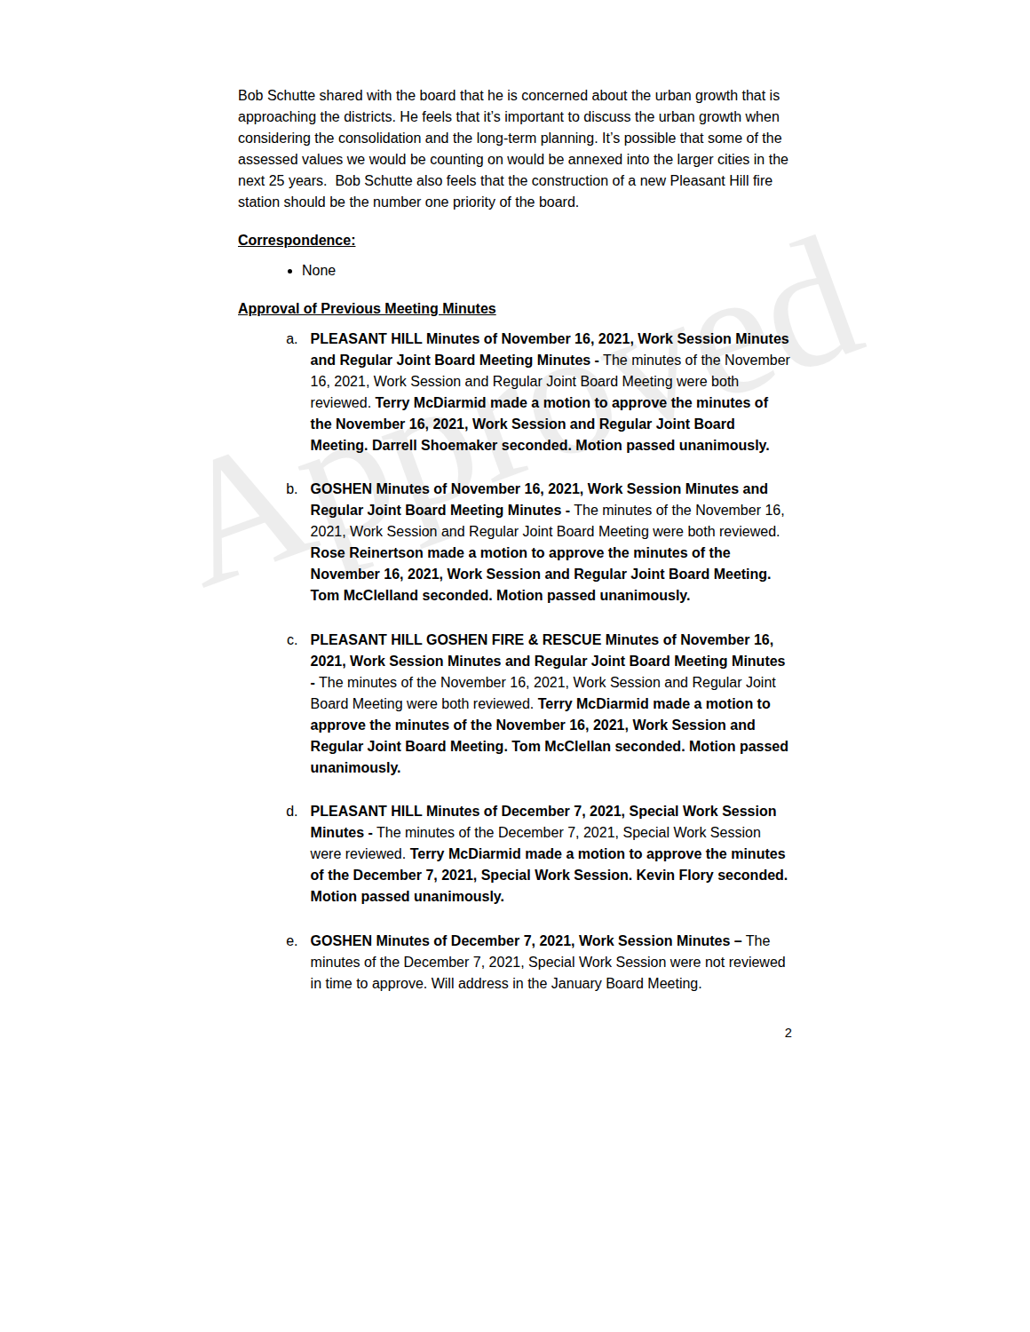Approved
Bob Schutte shared with the board that he is concerned about the urban growth that is approaching the districts. He feels that it’s important to discuss the urban growth when considering the consolidation and the long-term planning. It’s possible that some of the assessed values we would be counting on would be annexed into the larger cities in the next 25 years. Bob Schutte also feels that the construction of a new Pleasant Hill fire station should be the number one priority of the board.
Correspondence:
None
Approval of Previous Meeting Minutes
PLEASANT HILL Minutes of November 16, 2021, Work Session Minutes and Regular Joint Board Meeting Minutes - The minutes of the November 16, 2021, Work Session and Regular Joint Board Meeting were both reviewed. Terry McDiarmid made a motion to approve the minutes of the November 16, 2021, Work Session and Regular Joint Board Meeting. Darrell Shoemaker seconded. Motion passed unanimously.
GOSHEN Minutes of November 16, 2021, Work Session Minutes and Regular Joint Board Meeting Minutes - The minutes of the November 16, 2021, Work Session and Regular Joint Board Meeting were both reviewed. Rose Reinertson made a motion to approve the minutes of the November 16, 2021, Work Session and Regular Joint Board Meeting. Tom McClelland seconded. Motion passed unanimously.
PLEASANT HILL GOSHEN FIRE & RESCUE Minutes of November 16, 2021, Work Session Minutes and Regular Joint Board Meeting Minutes - The minutes of the November 16, 2021, Work Session and Regular Joint Board Meeting were both reviewed. Terry McDiarmid made a motion to approve the minutes of the November 16, 2021, Work Session and Regular Joint Board Meeting. Tom McClellan seconded. Motion passed unanimously.
PLEASANT HILL Minutes of December 7, 2021, Special Work Session Minutes - The minutes of the December 7, 2021, Special Work Session were reviewed. Terry McDiarmid made a motion to approve the minutes of the December 7, 2021, Special Work Session. Kevin Flory seconded. Motion passed unanimously.
GOSHEN Minutes of December 7, 2021, Work Session Minutes – The minutes of the December 7, 2021, Special Work Session were not reviewed in time to approve. Will address in the January Board Meeting.
2